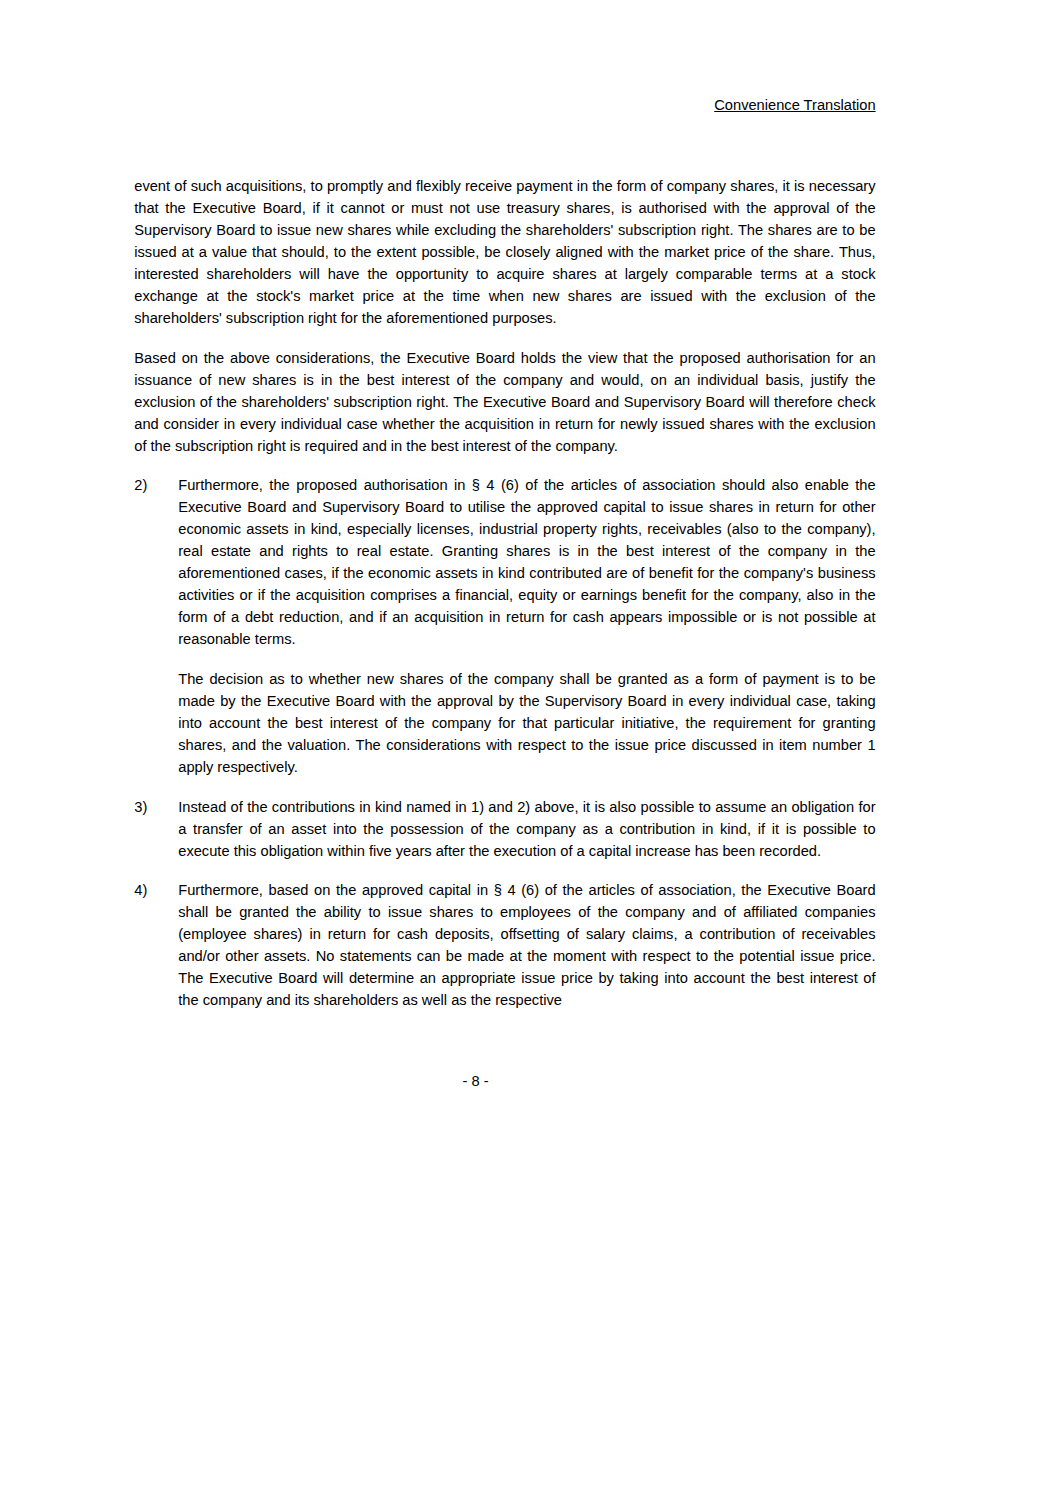Convenience Translation
event of such acquisitions, to promptly and flexibly receive payment in the form of company shares, it is necessary that the Executive Board, if it cannot or must not use treasury shares, is authorised with the approval of the Supervisory Board to issue new shares while excluding the shareholders' subscription right. The shares are to be issued at a value that should, to the extent possible, be closely aligned with the market price of the share. Thus, interested shareholders will have the opportunity to acquire shares at largely comparable terms at a stock exchange at the stock's market price at the time when new shares are issued with the exclusion of the shareholders' subscription right for the aforementioned purposes.
Based on the above considerations, the Executive Board holds the view that the proposed authorisation for an issuance of new shares is in the best interest of the company and would, on an individual basis, justify the exclusion of the shareholders' subscription right. The Executive Board and Supervisory Board will therefore check and consider in every individual case whether the acquisition in return for newly issued shares with the exclusion of the subscription right is required and in the best interest of the company.
2)
Furthermore, the proposed authorisation in § 4 (6) of the articles of association should also enable the Executive Board and Supervisory Board to utilise the approved capital to issue shares in return for other economic assets in kind, especially licenses, industrial property rights, receivables (also to the company), real estate and rights to real estate. Granting shares is in the best interest of the company in the aforementioned cases, if the economic assets in kind contributed are of benefit for the company's business activities or if the acquisition comprises a financial, equity or earnings benefit for the company, also in the form of a debt reduction, and if an acquisition in return for cash appears impossible or is not possible at reasonable terms.
The decision as to whether new shares of the company shall be granted as a form of payment is to be made by the Executive Board with the approval by the Supervisory Board in every individual case, taking into account the best interest of the company for that particular initiative, the requirement for granting shares, and the valuation. The considerations with respect to the issue price discussed in item number 1 apply respectively.
3)
Instead of the contributions in kind named in 1) and 2) above, it is also possible to assume an obligation for a transfer of an asset into the possession of the company as a contribution in kind, if it is possible to execute this obligation within five years after the execution of a capital increase has been recorded.
4)
Furthermore, based on the approved capital in § 4 (6) of the articles of association, the Executive Board shall be granted the ability to issue shares to employees of the company and of affiliated companies (employee shares) in return for cash deposits, offsetting of salary claims, a contribution of receivables and/or other assets. No statements can be made at the moment with respect to the potential issue price. The Executive Board will determine an appropriate issue price by taking into account the best interest of the company and its shareholders as well as the respective
- 8 -